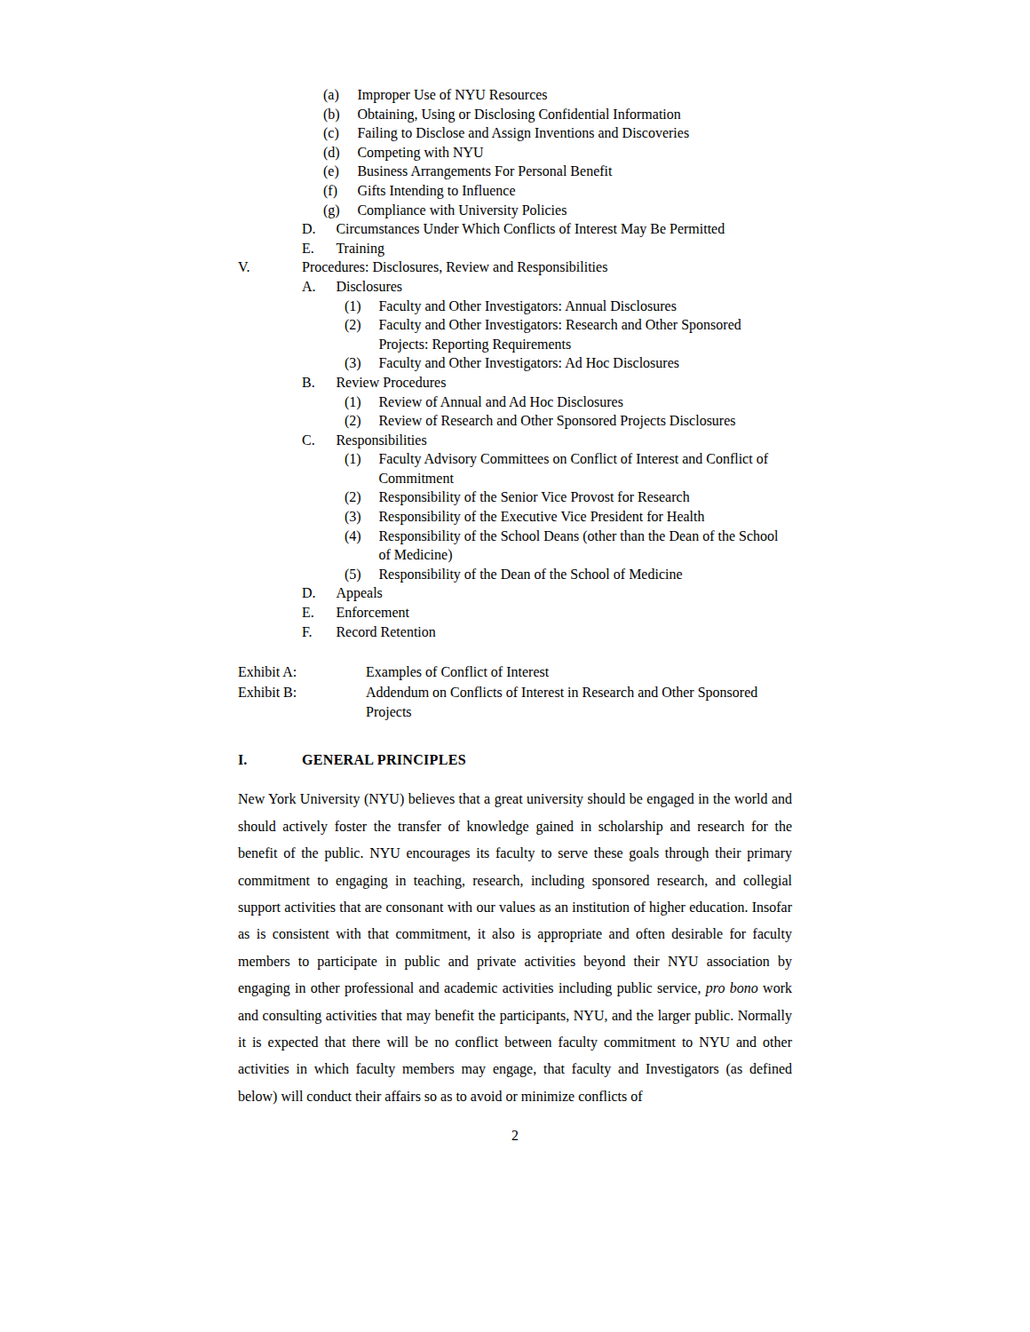(a) Improper Use of NYU Resources
(b) Obtaining, Using or Disclosing Confidential Information
(c) Failing to Disclose and Assign Inventions and Discoveries
(d) Competing with NYU
(e) Business Arrangements For Personal Benefit
(f) Gifts Intending to Influence
(g) Compliance with University Policies
D. Circumstances Under Which Conflicts of Interest May Be Permitted
E. Training
V. Procedures: Disclosures, Review and Responsibilities
A. Disclosures
(1) Faculty and Other Investigators: Annual Disclosures
(2) Faculty and Other Investigators: Research and Other Sponsored Projects: Reporting Requirements
(3) Faculty and Other Investigators: Ad Hoc Disclosures
B. Review Procedures
(1) Review of Annual and Ad Hoc Disclosures
(2) Review of Research and Other Sponsored Projects Disclosures
C. Responsibilities
(1) Faculty Advisory Committees on Conflict of Interest and Conflict of Commitment
(2) Responsibility of the Senior Vice Provost for Research
(3) Responsibility of the Executive Vice President for Health
(4) Responsibility of the School Deans (other than the Dean of the School of Medicine)
(5) Responsibility of the Dean of the School of Medicine
D. Appeals
E. Enforcement
F. Record Retention
Exhibit A: Examples of Conflict of Interest
Exhibit B: Addendum on Conflicts of Interest in Research and Other Sponsored Projects
I. GENERAL PRINCIPLES
New York University (NYU) believes that a great university should be engaged in the world and should actively foster the transfer of knowledge gained in scholarship and research for the benefit of the public. NYU encourages its faculty to serve these goals through their primary commitment to engaging in teaching, research, including sponsored research, and collegial support activities that are consonant with our values as an institution of higher education. Insofar as is consistent with that commitment, it also is appropriate and often desirable for faculty members to participate in public and private activities beyond their NYU association by engaging in other professional and academic activities including public service, pro bono work and consulting activities that may benefit the participants, NYU, and the larger public. Normally it is expected that there will be no conflict between faculty commitment to NYU and other activities in which faculty members may engage, that faculty and Investigators (as defined below) will conduct their affairs so as to avoid or minimize conflicts of
2